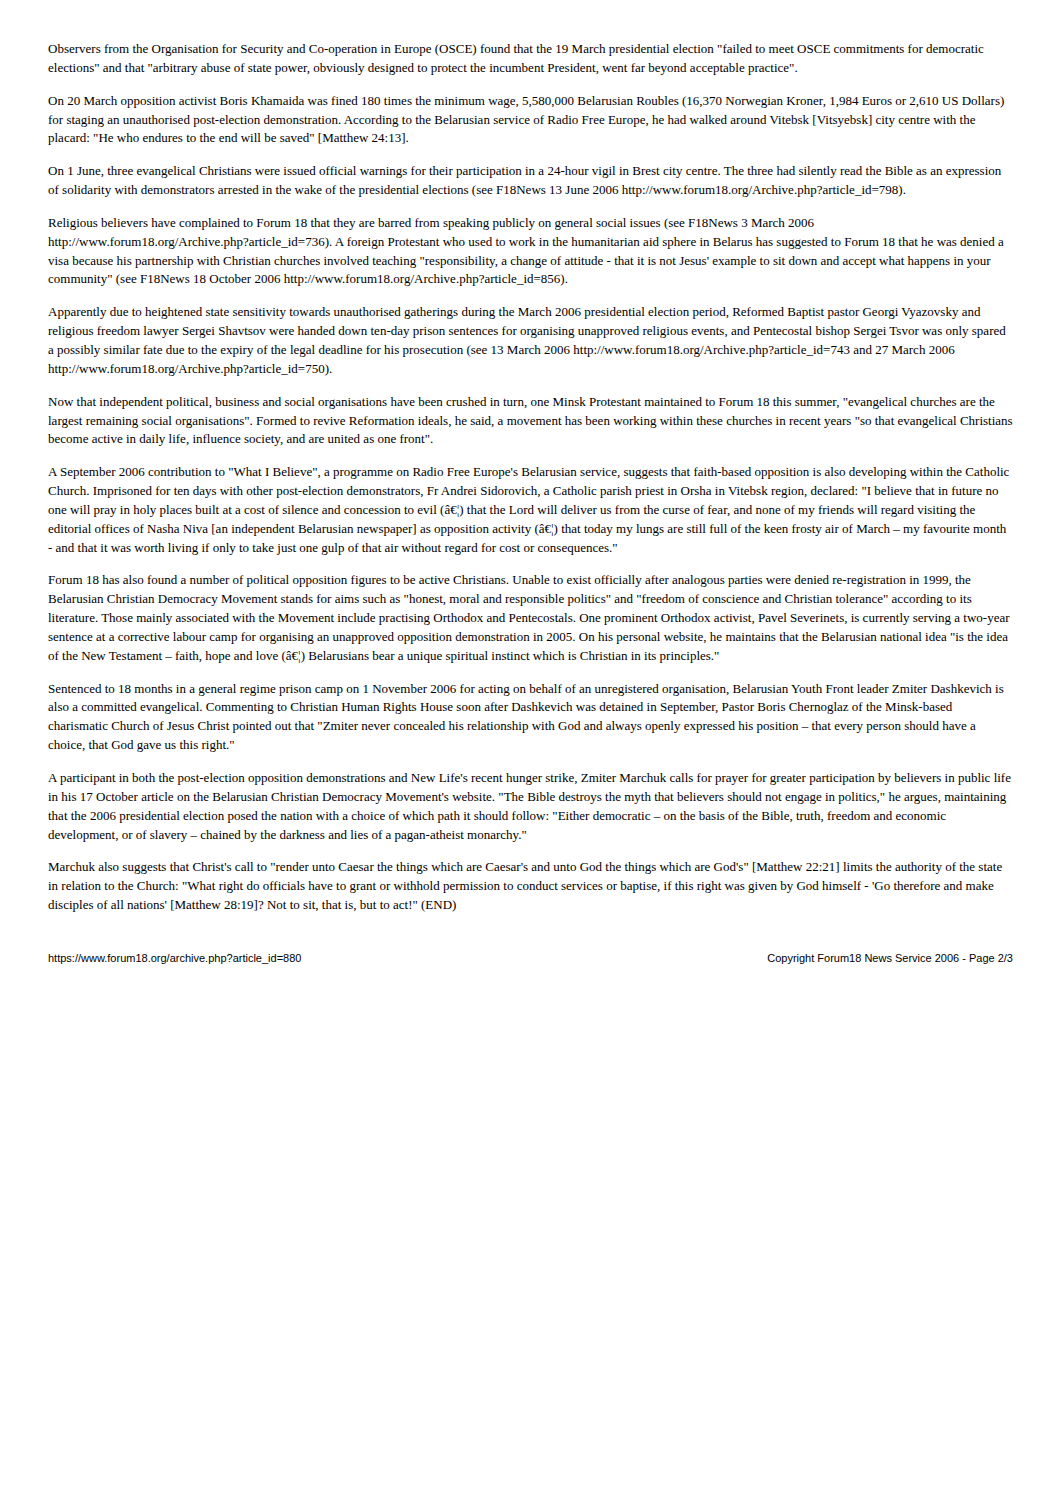Observers from the Organisation for Security and Co-operation in Europe (OSCE) found that the 19 March presidential election "failed to meet OSCE commitments for democratic elections" and that "arbitrary abuse of state power, obviously designed to protect the incumbent President, went far beyond acceptable practice".
On 20 March opposition activist Boris Khamaida was fined 180 times the minimum wage, 5,580,000 Belarusian Roubles (16,370 Norwegian Kroner, 1,984 Euros or 2,610 US Dollars) for staging an unauthorised post-election demonstration. According to the Belarusian service of Radio Free Europe, he had walked around Vitebsk [Vitsyebsk] city centre with the placard: "He who endures to the end will be saved" [Matthew 24:13].
On 1 June, three evangelical Christians were issued official warnings for their participation in a 24-hour vigil in Brest city centre. The three had silently read the Bible as an expression of solidarity with demonstrators arrested in the wake of the presidential elections (see F18News 13 June 2006 http://www.forum18.org/Archive.php?article_id=798).
Religious believers have complained to Forum 18 that they are barred from speaking publicly on general social issues (see F18News 3 March 2006 http://www.forum18.org/Archive.php?article_id=736). A foreign Protestant who used to work in the humanitarian aid sphere in Belarus has suggested to Forum 18 that he was denied a visa because his partnership with Christian churches involved teaching "responsibility, a change of attitude - that it is not Jesus' example to sit down and accept what happens in your community" (see F18News 18 October 2006 http://www.forum18.org/Archive.php?article_id=856).
Apparently due to heightened state sensitivity towards unauthorised gatherings during the March 2006 presidential election period, Reformed Baptist pastor Georgi Vyazovsky and religious freedom lawyer Sergei Shavtsov were handed down ten-day prison sentences for organising unapproved religious events, and Pentecostal bishop Sergei Tsvor was only spared a possibly similar fate due to the expiry of the legal deadline for his prosecution (see 13 March 2006 http://www.forum18.org/Archive.php?article_id=743 and 27 March 2006 http://www.forum18.org/Archive.php?article_id=750).
Now that independent political, business and social organisations have been crushed in turn, one Minsk Protestant maintained to Forum 18 this summer, "evangelical churches are the largest remaining social organisations". Formed to revive Reformation ideals, he said, a movement has been working within these churches in recent years "so that evangelical Christians become active in daily life, influence society, and are united as one front".
A September 2006 contribution to "What I Believe", a programme on Radio Free Europe's Belarusian service, suggests that faith-based opposition is also developing within the Catholic Church. Imprisoned for ten days with other post-election demonstrators, Fr Andrei Sidorovich, a Catholic parish priest in Orsha in Vitebsk region, declared: "I believe that in future no one will pray in holy places built at a cost of silence and concession to evil (â€¦) that the Lord will deliver us from the curse of fear, and none of my friends will regard visiting the editorial offices of Nasha Niva [an independent Belarusian newspaper] as opposition activity (â€¦) that today my lungs are still full of the keen frosty air of March – my favourite month - and that it was worth living if only to take just one gulp of that air without regard for cost or consequences."
Forum 18 has also found a number of political opposition figures to be active Christians. Unable to exist officially after analogous parties were denied re-registration in 1999, the Belarusian Christian Democracy Movement stands for aims such as "honest, moral and responsible politics" and "freedom of conscience and Christian tolerance" according to its literature. Those mainly associated with the Movement include practising Orthodox and Pentecostals. One prominent Orthodox activist, Pavel Severinets, is currently serving a two-year sentence at a corrective labour camp for organising an unapproved opposition demonstration in 2005. On his personal website, he maintains that the Belarusian national idea "is the idea of the New Testament – faith, hope and love (â€¦) Belarusians bear a unique spiritual instinct which is Christian in its principles."
Sentenced to 18 months in a general regime prison camp on 1 November 2006 for acting on behalf of an unregistered organisation, Belarusian Youth Front leader Zmiter Dashkevich is also a committed evangelical. Commenting to Christian Human Rights House soon after Dashkevich was detained in September, Pastor Boris Chernoglaz of the Minsk-based charismatic Church of Jesus Christ pointed out that "Zmiter never concealed his relationship with God and always openly expressed his position – that every person should have a choice, that God gave us this right."
A participant in both the post-election opposition demonstrations and New Life's recent hunger strike, Zmiter Marchuk calls for prayer for greater participation by believers in public life in his 17 October article on the Belarusian Christian Democracy Movement's website. "The Bible destroys the myth that believers should not engage in politics," he argues, maintaining that the 2006 presidential election posed the nation with a choice of which path it should follow: "Either democratic – on the basis of the Bible, truth, freedom and economic development, or of slavery – chained by the darkness and lies of a pagan-atheist monarchy."
Marchuk also suggests that Christ's call to "render unto Caesar the things which are Caesar's and unto God the things which are God's" [Matthew 22:21] limits the authority of the state in relation to the Church: "What right do officials have to grant or withhold permission to conduct services or baptise, if this right was given by God himself - 'Go therefore and make disciples of all nations' [Matthew 28:19]? Not to sit, that is, but to act!" (END)
| https://www.forum18.org/archive.php?article_id=880 | Copyright Forum18 News Service 2006 - Page 2/3 |